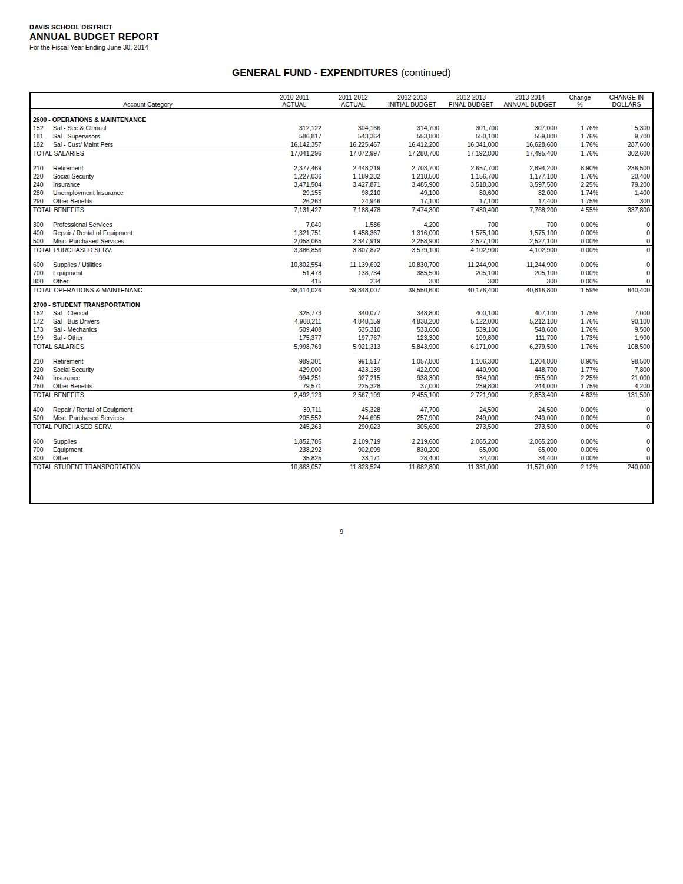DAVIS SCHOOL DISTRICT
ANNUAL BUDGET REPORT
For the Fiscal Year Ending June 30, 2014
GENERAL FUND - EXPENDITURES (continued)
| Account Category | 2010-2011 ACTUAL | 2011-2012 ACTUAL | 2012-2013 INITIAL BUDGET | 2012-2013 FINAL BUDGET | 2013-2014 ANNUAL BUDGET | Change % | CHANGE IN DOLLARS |
| --- | --- | --- | --- | --- | --- | --- | --- |
| 2600 - OPERATIONS & MAINTENANCE | |
| 152 | Sal - Sec & Clerical | 312,122 | 304,166 | 314,700 | 301,700 | 307,000 | 1.76% | 5,300 |
| 181 | Sal - Supervisors | 586,817 | 543,364 | 553,800 | 550,100 | 559,800 | 1.76% | 9,700 |
| 182 | Sal - Cust/ Maint Pers | 16,142,357 | 16,225,467 | 16,412,200 | 16,341,000 | 16,628,600 | 1.76% | 287,600 |
| TOTAL SALARIES | 17,041,296 | 17,072,997 | 17,280,700 | 17,192,800 | 17,495,400 | 1.76% | 302,600 |
| 210 | Retirement | 2,377,469 | 2,448,219 | 2,703,700 | 2,657,700 | 2,894,200 | 8.90% | 236,500 |
| 220 | Social Security | 1,227,036 | 1,189,232 | 1,218,500 | 1,156,700 | 1,177,100 | 1.76% | 20,400 |
| 240 | Insurance | 3,471,504 | 3,427,871 | 3,485,900 | 3,518,300 | 3,597,500 | 2.25% | 79,200 |
| 280 | Unemployment Insurance | 29,155 | 98,210 | 49,100 | 80,600 | 82,000 | 1.74% | 1,400 |
| 290 | Other Benefits | 26,263 | 24,946 | 17,100 | 17,100 | 17,400 | 1.75% | 300 |
| TOTAL BENEFITS | 7,131,427 | 7,188,478 | 7,474,300 | 7,430,400 | 7,768,200 | 4.55% | 337,800 |
| 300 | Professional Services | 7,040 | 1,586 | 4,200 | 700 | 700 | 0.00% | 0 |
| 400 | Repair / Rental of Equipment | 1,321,751 | 1,458,367 | 1,316,000 | 1,575,100 | 1,575,100 | 0.00% | 0 |
| 500 | Misc. Purchased Services | 2,058,065 | 2,347,919 | 2,258,900 | 2,527,100 | 2,527,100 | 0.00% | 0 |
| TOTAL PURCHASED SERV. | 3,386,856 | 3,807,872 | 3,579,100 | 4,102,900 | 4,102,900 | 0.00% | 0 |
| 600 | Supplies / Utilities | 10,802,554 | 11,139,692 | 10,830,700 | 11,244,900 | 11,244,900 | 0.00% | 0 |
| 700 | Equipment | 51,478 | 138,734 | 385,500 | 205,100 | 205,100 | 0.00% | 0 |
| 800 | Other | 415 | 234 | 300 | 300 | 300 | 0.00% | 0 |
| TOTAL OPERATIONS & MAINTENANC | 38,414,026 | 39,348,007 | 39,550,600 | 40,176,400 | 40,816,800 | 1.59% | 640,400 |
| 2700 - STUDENT TRANSPORTATION | |
| 152 | Sal - Clerical | 325,773 | 340,077 | 348,800 | 400,100 | 407,100 | 1.75% | 7,000 |
| 172 | Sal - Bus Drivers | 4,988,211 | 4,848,159 | 4,838,200 | 5,122,000 | 5,212,100 | 1.76% | 90,100 |
| 173 | Sal - Mechanics | 509,408 | 535,310 | 533,600 | 539,100 | 548,600 | 1.76% | 9,500 |
| 199 | Sal - Other | 175,377 | 197,767 | 123,300 | 109,800 | 111,700 | 1.73% | 1,900 |
| TOTAL SALARIES | 5,998,769 | 5,921,313 | 5,843,900 | 6,171,000 | 6,279,500 | 1.76% | 108,500 |
| 210 | Retirement | 989,301 | 991,517 | 1,057,800 | 1,106,300 | 1,204,800 | 8.90% | 98,500 |
| 220 | Social Security | 429,000 | 423,139 | 422,000 | 440,900 | 448,700 | 1.77% | 7,800 |
| 240 | Insurance | 994,251 | 927,215 | 938,300 | 934,900 | 955,900 | 2.25% | 21,000 |
| 280 | Other Benefits | 79,571 | 225,328 | 37,000 | 239,800 | 244,000 | 1.75% | 4,200 |
| TOTAL BENEFITS | 2,492,123 | 2,567,199 | 2,455,100 | 2,721,900 | 2,853,400 | 4.83% | 131,500 |
| 400 | Repair / Rental of Equipment | 39,711 | 45,328 | 47,700 | 24,500 | 24,500 | 0.00% | 0 |
| 500 | Misc. Purchased Services | 205,552 | 244,695 | 257,900 | 249,000 | 249,000 | 0.00% | 0 |
| TOTAL PURCHASED SERV. | 245,263 | 290,023 | 305,600 | 273,500 | 273,500 | 0.00% | 0 |
| 600 | Supplies | 1,852,785 | 2,109,719 | 2,219,600 | 2,065,200 | 2,065,200 | 0.00% | 0 |
| 700 | Equipment | 238,292 | 902,099 | 830,200 | 65,000 | 65,000 | 0.00% | 0 |
| 800 | Other | 35,825 | 33,171 | 28,400 | 34,400 | 34,400 | 0.00% | 0 |
| TOTAL STUDENT TRANSPORTATION | 10,863,057 | 11,823,524 | 11,682,800 | 11,331,000 | 11,571,000 | 2.12% | 240,000 |
9